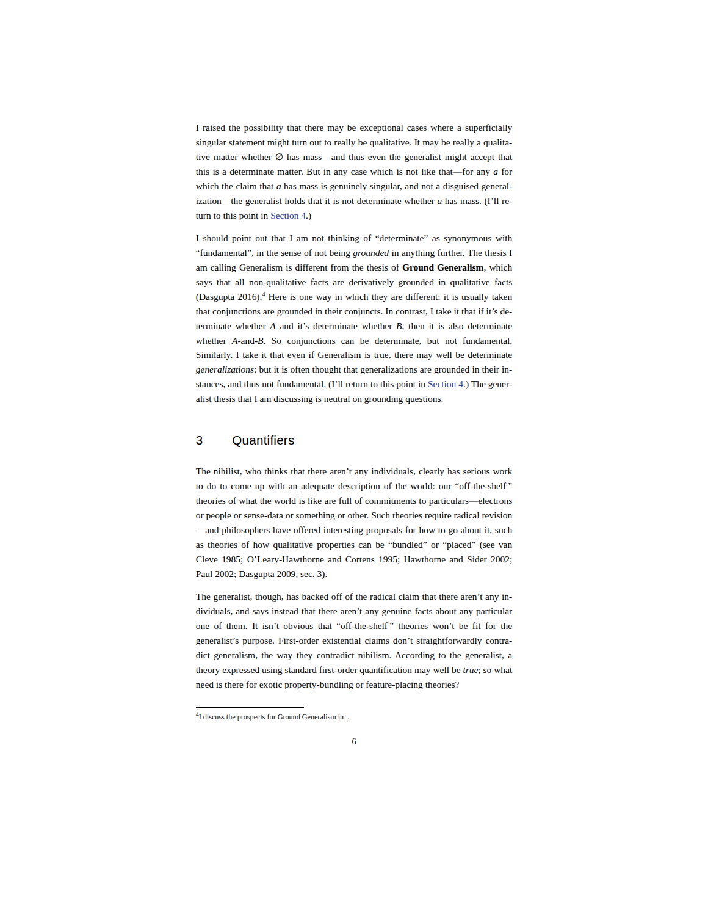I raised the possibility that there may be exceptional cases where a superficially singular statement might turn out to really be qualitative. It may be really a qualitative matter whether ∅ has mass—and thus even the generalist might accept that this is a determinate matter. But in any case which is not like that—for any a for which the claim that a has mass is genuinely singular, and not a disguised generalization—the generalist holds that it is not determinate whether a has mass. (I’ll return to this point in Section 4.)
I should point out that I am not thinking of “determinate” as synonymous with “fundamental”, in the sense of not being grounded in anything further. The thesis I am calling Generalism is different from the thesis of Ground Generalism, which says that all non-qualitative facts are derivatively grounded in qualitative facts (Dasgupta 2016).4 Here is one way in which they are different: it is usually taken that conjunctions are grounded in their conjuncts. In contrast, I take it that if it’s determinate whether A and it’s determinate whether B, then it is also determinate whether A-and-B. So conjunctions can be determinate, but not fundamental. Similarly, I take it that even if Generalism is true, there may well be determinate generalizations: but it is often thought that generalizations are grounded in their instances, and thus not fundamental. (I’ll return to this point in Section 4.) The generalist thesis that I am discussing is neutral on grounding questions.
3 Quantifiers
The nihilist, who thinks that there aren’t any individuals, clearly has serious work to do to come up with an adequate description of the world: our “off-the-shelf ” theories of what the world is like are full of commitments to particulars—electrons or people or sense-data or something or other. Such theories require radical revision—and philosophers have offered interesting proposals for how to go about it, such as theories of how qualitative properties can be “bundled” or “placed” (see van Cleve 1985; O’Leary-Hawthorne and Cortens 1995; Hawthorne and Sider 2002; Paul 2002; Dasgupta 2009, sec. 3).
The generalist, though, has backed off of the radical claim that there aren’t any individuals, and says instead that there aren’t any genuine facts about any particular one of them. It isn’t obvious that “off-the-shelf ” theories won’t be fit for the generalist’s purpose. First-order existential claims don’t straightforwardly contradict generalism, the way they contradict nihilism. According to the generalist, a theory expressed using standard first-order quantification may well be true; so what need is there for exotic property-bundling or feature-placing theories?
4I discuss the prospects for Ground Generalism in .
6